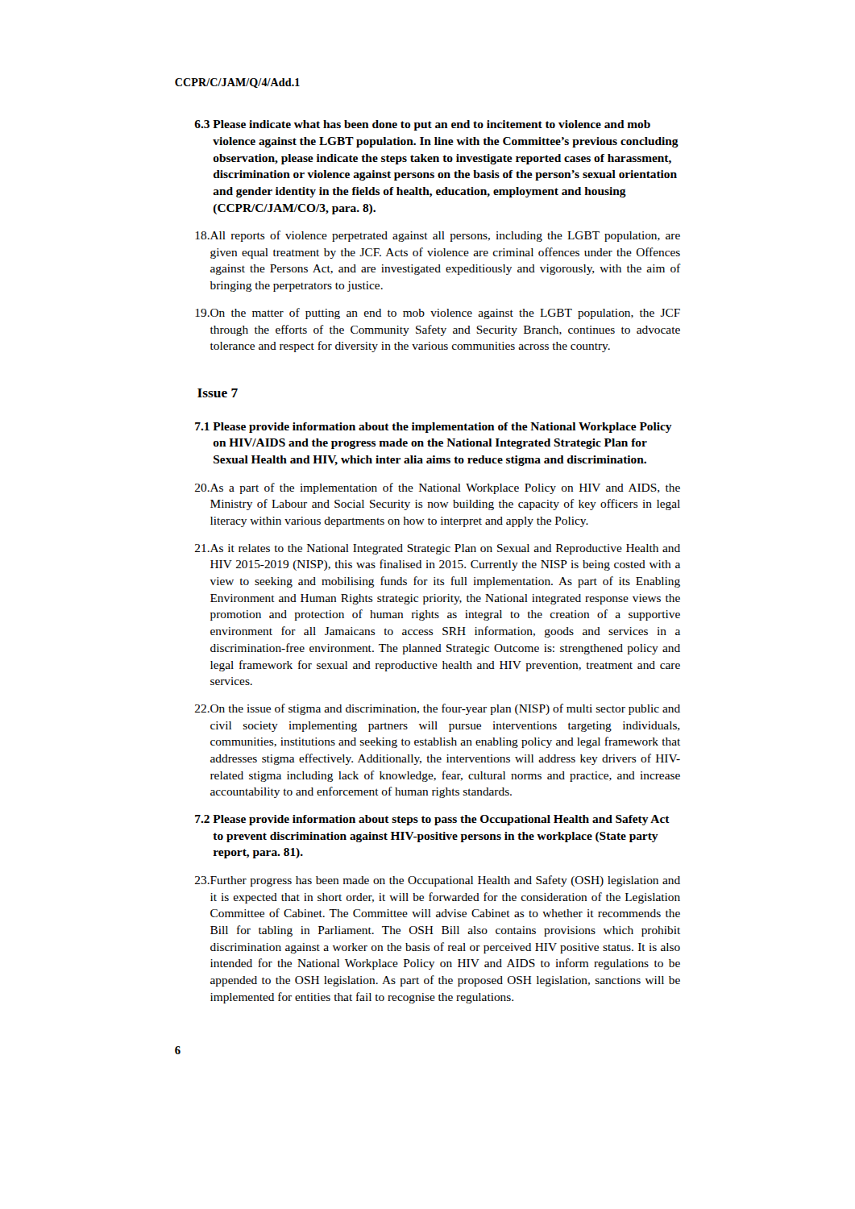CCPR/C/JAM/Q/4/Add.1
6.3
Please indicate what has been done to put an end to incitement to violence and mob violence against the LGBT population. In line with the Committee’s previous concluding observation, please indicate the steps taken to investigate reported cases of harassment, discrimination or violence against persons on the basis of the person’s sexual orientation and gender identity in the fields of health, education, employment and housing (CCPR/C/JAM/CO/3, para. 8).
18.
All reports of violence perpetrated against all persons, including the LGBT population, are given equal treatment by the JCF. Acts of violence are criminal offences under the Offences against the Persons Act, and are investigated expeditiously and vigorously, with the aim of bringing the perpetrators to justice.
19.
On the matter of putting an end to mob violence against the LGBT population, the JCF through the efforts of the Community Safety and Security Branch, continues to advocate tolerance and respect for diversity in the various communities across the country.
Issue 7
7.1
Please provide information about the implementation of the National Workplace Policy on HIV/AIDS and the progress made on the National Integrated Strategic Plan for Sexual Health and HIV, which inter alia aims to reduce stigma and discrimination.
20.
As a part of the implementation of the National Workplace Policy on HIV and AIDS, the Ministry of Labour and Social Security is now building the capacity of key officers in legal literacy within various departments on how to interpret and apply the Policy.
21.
As it relates to the National Integrated Strategic Plan on Sexual and Reproductive Health and HIV 2015-2019 (NISP), this was finalised in 2015. Currently the NISP is being costed with a view to seeking and mobilising funds for its full implementation. As part of its Enabling Environment and Human Rights strategic priority, the National integrated response views the promotion and protection of human rights as integral to the creation of a supportive environment for all Jamaicans to access SRH information, goods and services in a discrimination-free environment. The planned Strategic Outcome is: strengthened policy and legal framework for sexual and reproductive health and HIV prevention, treatment and care services.
22.
On the issue of stigma and discrimination, the four-year plan (NISP) of multi sector public and civil society implementing partners will pursue interventions targeting individuals, communities, institutions and seeking to establish an enabling policy and legal framework that addresses stigma effectively. Additionally, the interventions will address key drivers of HIV-related stigma including lack of knowledge, fear, cultural norms and practice, and increase accountability to and enforcement of human rights standards.
7.2
Please provide information about steps to pass the Occupational Health and Safety Act to prevent discrimination against HIV-positive persons in the workplace (State party report, para. 81).
23.
Further progress has been made on the Occupational Health and Safety (OSH) legislation and it is expected that in short order, it will be forwarded for the consideration of the Legislation Committee of Cabinet. The Committee will advise Cabinet as to whether it recommends the Bill for tabling in Parliament. The OSH Bill also contains provisions which prohibit discrimination against a worker on the basis of real or perceived HIV positive status. It is also intended for the National Workplace Policy on HIV and AIDS to inform regulations to be appended to the OSH legislation. As part of the proposed OSH legislation, sanctions will be implemented for entities that fail to recognise the regulations.
6